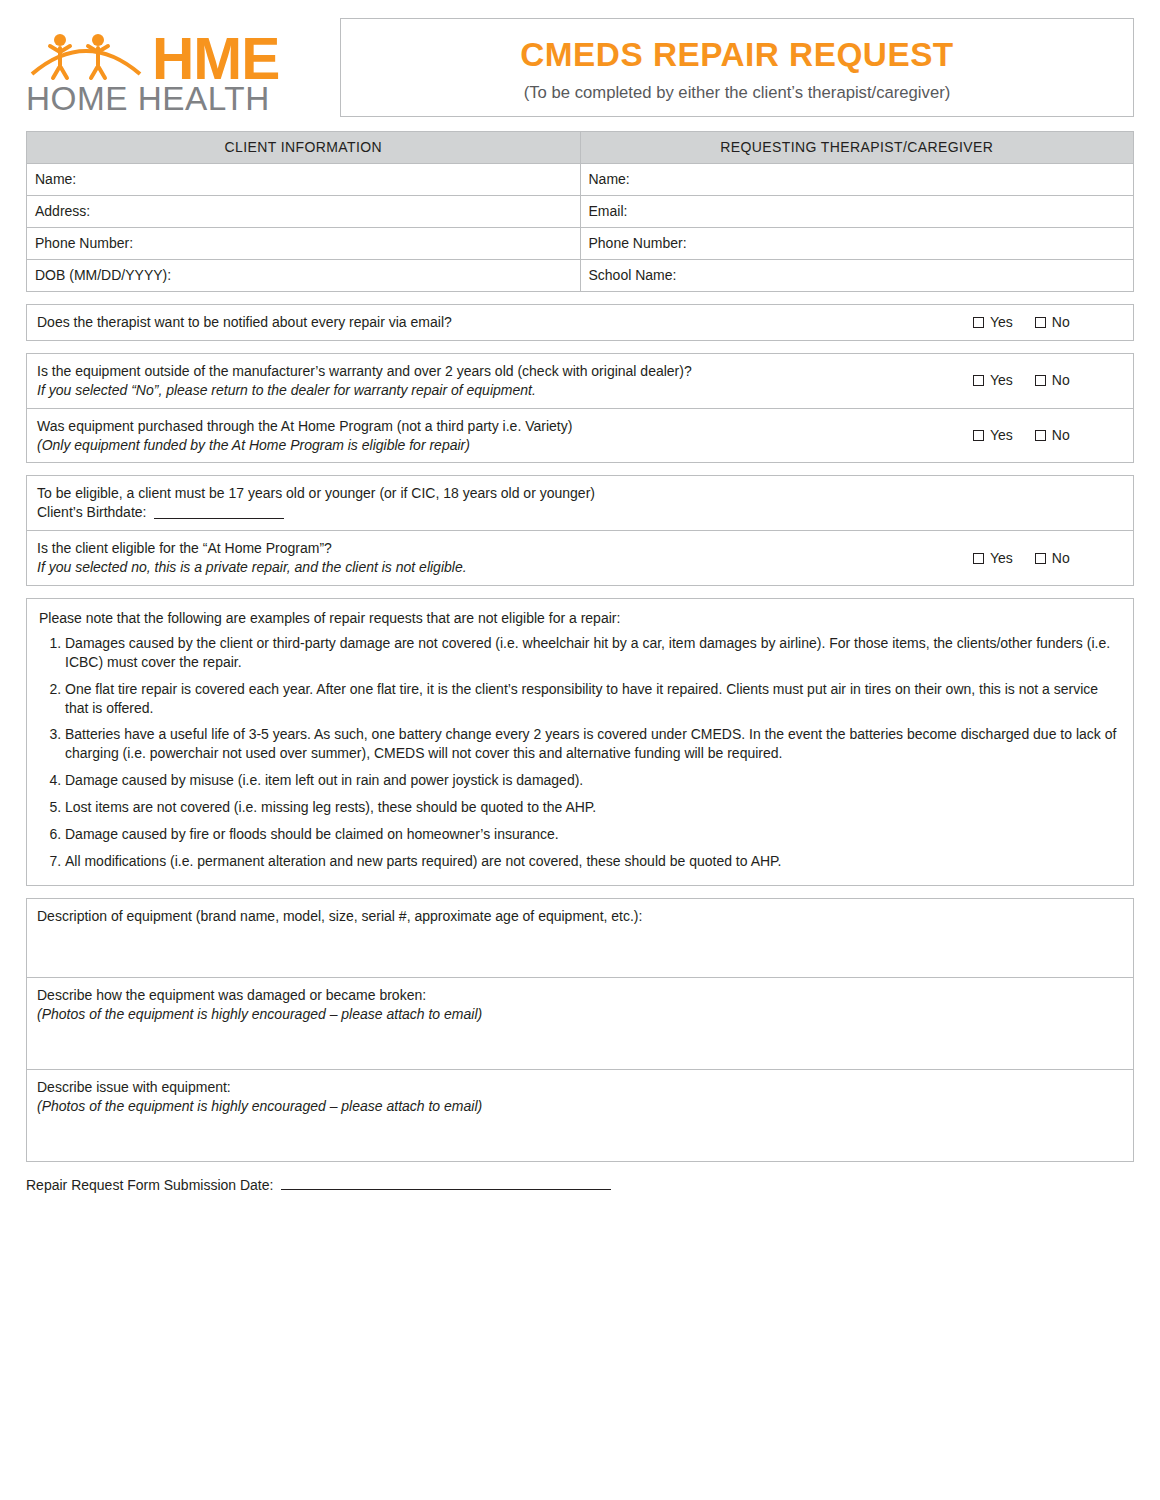HME
HOME HEALTH
CMEDS REPAIR REQUEST
(To be completed by either the client’s therapist/caregiver)
| CLIENT INFORMATION | REQUESTING THERAPIST/CAREGIVER |
| --- | --- |
| Name: | Name: |
| Address: | Email: |
| Phone Number: | Phone Number: |
| DOB (MM/DD/YYYY): | School Name: |
Does the therapist want to be notified about every repair via email?
Yes No
Is the equipment outside of the manufacturer’s warranty and over 2 years old (check with original dealer)?
If you selected “No”, please return to the dealer for warranty repair of equipment.
Yes No
Was equipment purchased through the At Home Program (not a third party i.e. Variety)
(Only equipment funded by the At Home Program is eligible for repair)
Yes No
To be eligible, a client must be 17 years old or younger (or if CIC, 18 years old or younger)
Client’s Birthdate:
Is the client eligible for the “At Home Program”?
If you selected no, this is a private repair, and the client is not eligible.
Yes No
Please note that the following are examples of repair requests that are not eligible for a repair:
Damages caused by the client or third-party damage are not covered (i.e. wheelchair hit by a car, item damages by airline). For those items, the clients/other funders (i.e. ICBC) must cover the repair.
One flat tire repair is covered each year. After one flat tire, it is the client’s responsibility to have it repaired. Clients must put air in tires on their own, this is not a service that is offered.
Batteries have a useful life of 3-5 years. As such, one battery change every 2 years is covered under CMEDS. In the event the batteries become discharged due to lack of charging (i.e. powerchair not used over summer), CMEDS will not cover this and alternative funding will be required.
Damage caused by misuse (i.e. item left out in rain and power joystick is damaged).
Lost items are not covered (i.e. missing leg rests), these should be quoted to the AHP.
Damage caused by fire or floods should be claimed on homeowner’s insurance.
All modifications (i.e. permanent alteration and new parts required) are not covered, these should be quoted to AHP.
Description of equipment (brand name, model, size, serial #, approximate age of equipment, etc.):
Describe how the equipment was damaged or became broken:
(Photos of the equipment is highly encouraged – please attach to email)
Describe issue with equipment:
(Photos of the equipment is highly encouraged – please attach to email)
Repair Request Form Submission Date: